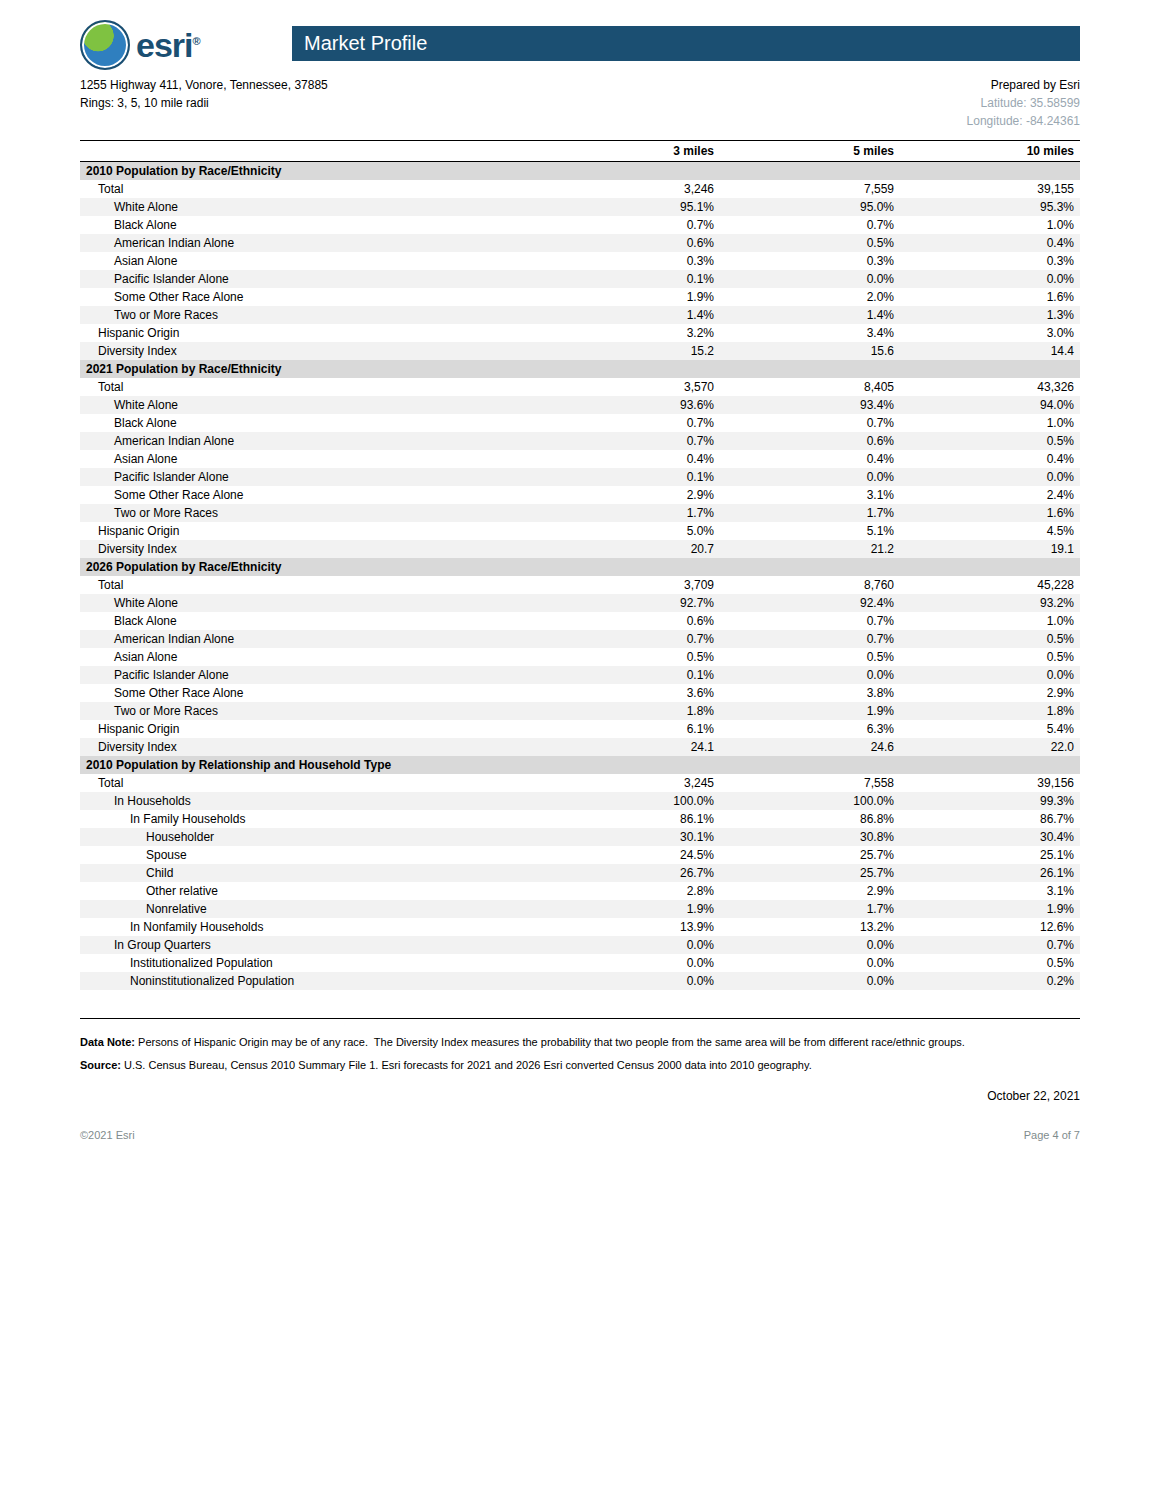esri®
Market Profile
1255 Highway 411, Vonore, Tennessee, 37885
Rings: 3, 5, 10 mile radii
Prepared by Esri
Latitude: 35.58599
Longitude: -84.24361
| | 3 miles | 5 miles | 10 miles |
| --- | --- | --- | --- |
| 2010 Population by Race/Ethnicity |
| Total | 3,246 | 7,559 | 39,155 |
| White Alone | 95.1% | 95.0% | 95.3% |
| Black Alone | 0.7% | 0.7% | 1.0% |
| American Indian Alone | 0.6% | 0.5% | 0.4% |
| Asian Alone | 0.3% | 0.3% | 0.3% |
| Pacific Islander Alone | 0.1% | 0.0% | 0.0% |
| Some Other Race Alone | 1.9% | 2.0% | 1.6% |
| Two or More Races | 1.4% | 1.4% | 1.3% |
| Hispanic Origin | 3.2% | 3.4% | 3.0% |
| Diversity Index | 15.2 | 15.6 | 14.4 |
| 2021 Population by Race/Ethnicity |
| Total | 3,570 | 8,405 | 43,326 |
| White Alone | 93.6% | 93.4% | 94.0% |
| Black Alone | 0.7% | 0.7% | 1.0% |
| American Indian Alone | 0.7% | 0.6% | 0.5% |
| Asian Alone | 0.4% | 0.4% | 0.4% |
| Pacific Islander Alone | 0.1% | 0.0% | 0.0% |
| Some Other Race Alone | 2.9% | 3.1% | 2.4% |
| Two or More Races | 1.7% | 1.7% | 1.6% |
| Hispanic Origin | 5.0% | 5.1% | 4.5% |
| Diversity Index | 20.7 | 21.2 | 19.1 |
| 2026 Population by Race/Ethnicity |
| Total | 3,709 | 8,760 | 45,228 |
| White Alone | 92.7% | 92.4% | 93.2% |
| Black Alone | 0.6% | 0.7% | 1.0% |
| American Indian Alone | 0.7% | 0.7% | 0.5% |
| Asian Alone | 0.5% | 0.5% | 0.5% |
| Pacific Islander Alone | 0.1% | 0.0% | 0.0% |
| Some Other Race Alone | 3.6% | 3.8% | 2.9% |
| Two or More Races | 1.8% | 1.9% | 1.8% |
| Hispanic Origin | 6.1% | 6.3% | 5.4% |
| Diversity Index | 24.1 | 24.6 | 22.0 |
| 2010 Population by Relationship and Household Type |
| Total | 3,245 | 7,558 | 39,156 |
| In Households | 100.0% | 100.0% | 99.3% |
| In Family Households | 86.1% | 86.8% | 86.7% |
| Householder | 30.1% | 30.8% | 30.4% |
| Spouse | 24.5% | 25.7% | 25.1% |
| Child | 26.7% | 25.7% | 26.1% |
| Other relative | 2.8% | 2.9% | 3.1% |
| Nonrelative | 1.9% | 1.7% | 1.9% |
| In Nonfamily Households | 13.9% | 13.2% | 12.6% |
| In Group Quarters | 0.0% | 0.0% | 0.7% |
| Institutionalized Population | 0.0% | 0.0% | 0.5% |
| Noninstitutionalized Population | 0.0% | 0.0% | 0.2% |
Data Note: Persons of Hispanic Origin may be of any race. The Diversity Index measures the probability that two people from the same area will be from different race/ethnic groups.
Source: U.S. Census Bureau, Census 2010 Summary File 1. Esri forecasts for 2021 and 2026 Esri converted Census 2000 data into 2010 geography.
October 22, 2021
©2021 Esri
Page 4 of 7